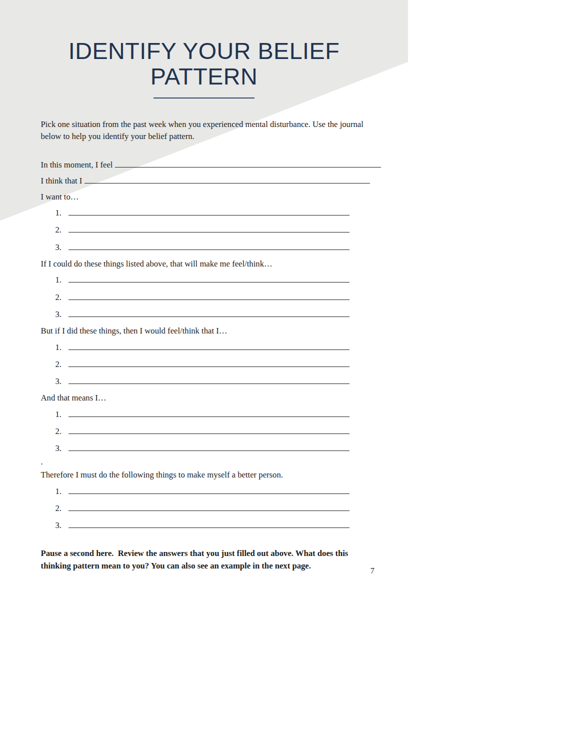IDENTIFY YOUR BELIEF PATTERN
Pick one situation from the past week when you experienced mental disturbance. Use the journal below to help you identify your belief pattern.
In this moment, I feel
I think that I
I want to…
If I could do these things listed above, that will make me feel/think…
But if I did these things, then I would feel/think that I…
And that means I…
.
Therefore I must do the following things to make myself a better person.
Pause a second here. Review the answers that you just filled out above. What does this thinking pattern mean to you? You can also see an example in the next page.
7